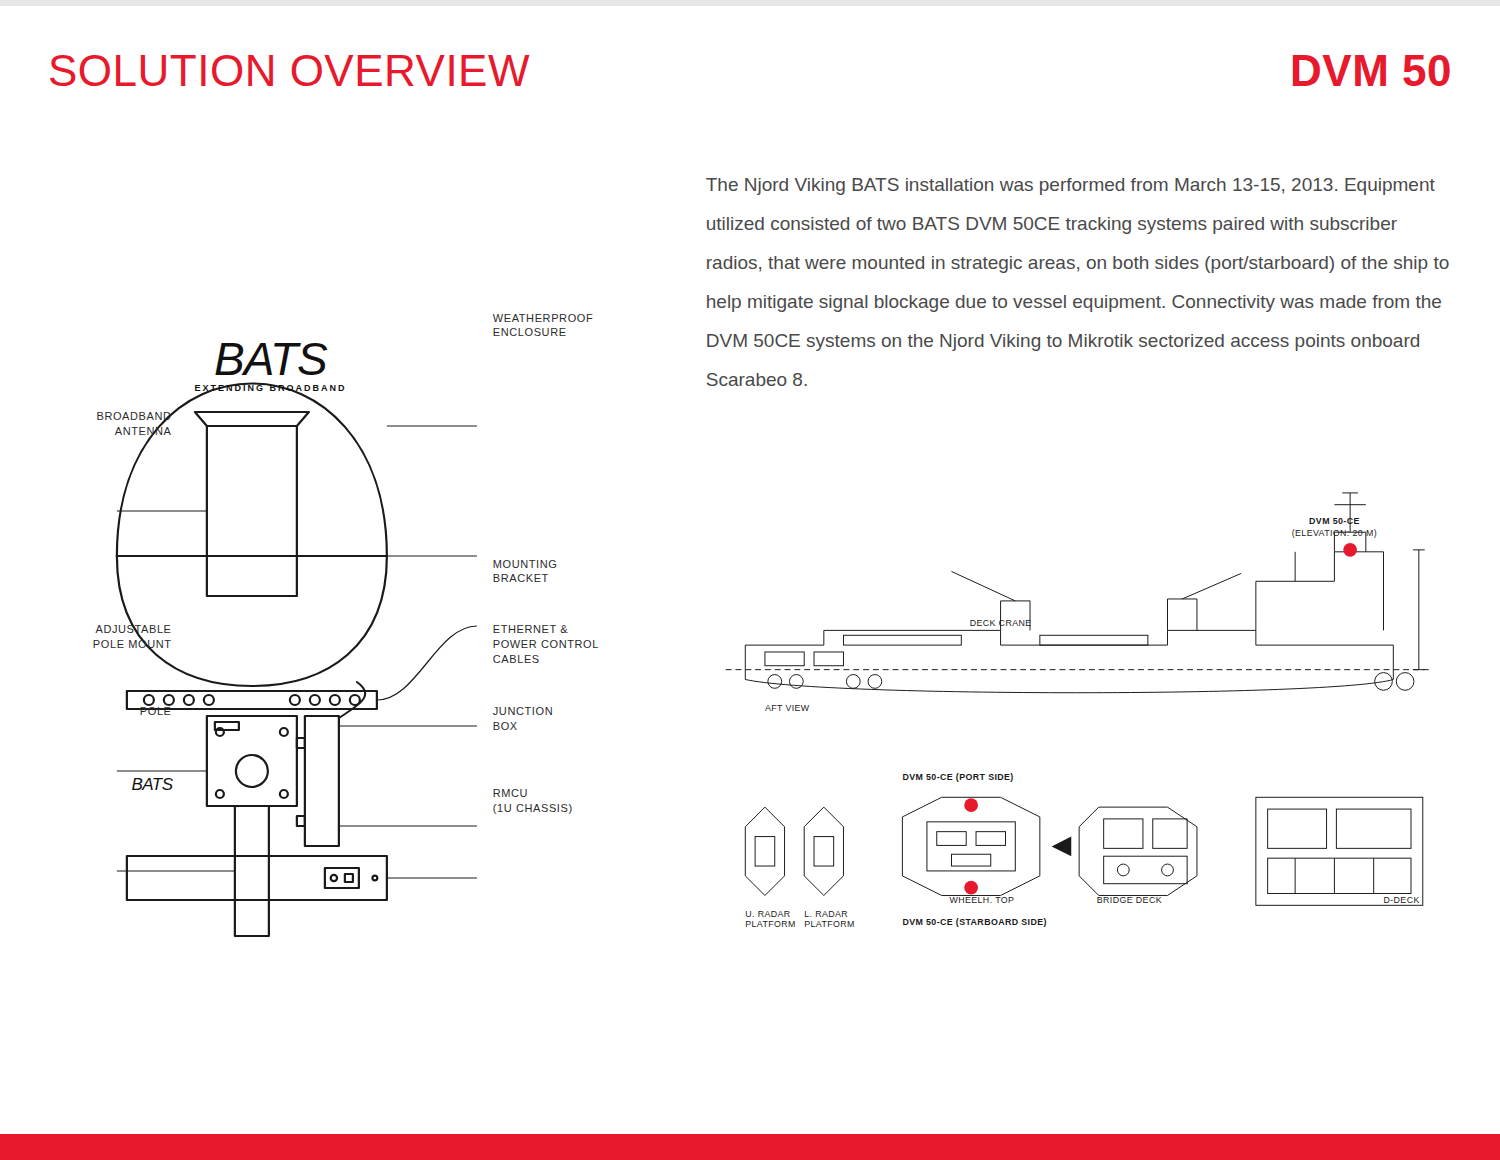SOLUTION OVERVIEW
DVM 50
BATS
EXTENDING BROADBAND
BATS
WEATHERPROOF
ENCLOSURE
MOUNTING
BRACKET
ETHERNET &
POWER CONTROL
CABLES
JUNCTION
BOX
RMCU
(1U Chassis)
BROADBAND
ANTENNA
ADJUSTABLE
POLE MOUNT
POLE
The Njord Viking BATS installation was performed from March 13-15, 2013. Equipment utilized consisted of two BATS DVM 50CE tracking systems paired with subscriber radios, that were mounted in strategic areas, on both sides (port/starboard) of the ship to help mitigate signal blockage due to vessel equipment. Connectivity was made from the DVM 50CE systems on the Njord Viking to Mikrotik sectorized access points onboard Scarabeo 8.
DVM 50-CE (ELEVATION: 20 M) DECK CRANE AFT VIEW DVM 50-CE (PORT SIDE) DVM 50-CE (STARBOARD SIDE) U. RADAR PLATFORM L. RADAR PLATFORM WHEELH. TOP BRIDGE DECK D-DECK